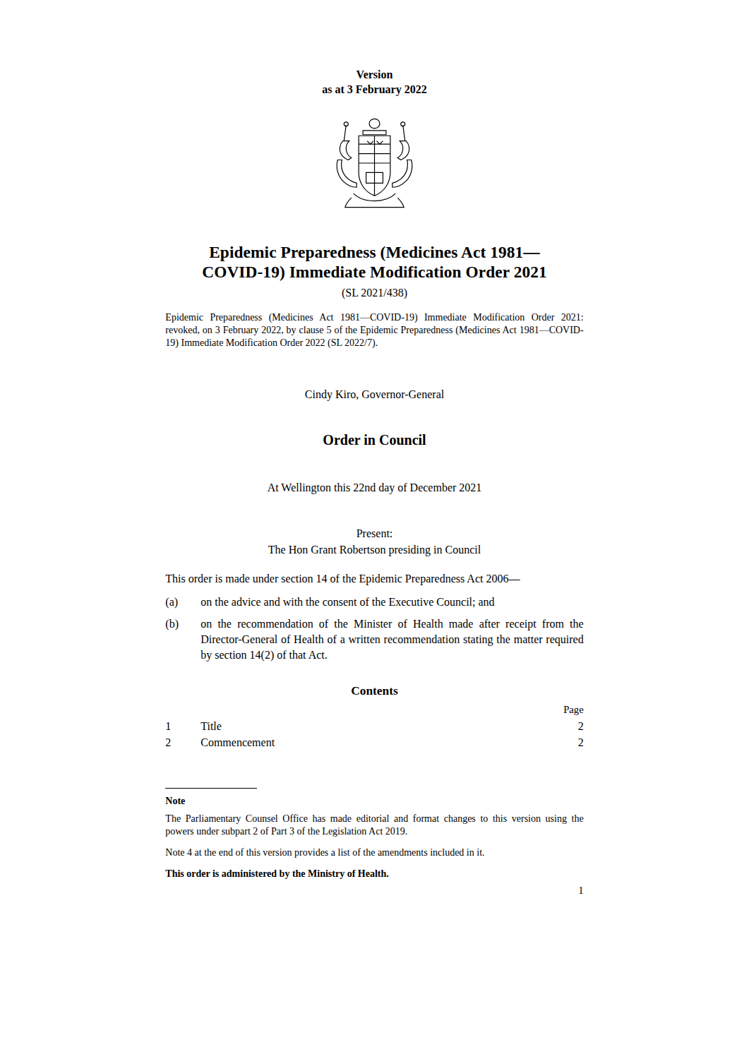Version
as at 3 February 2022
Epidemic Preparedness (Medicines Act 1981—
COVID-19) Immediate Modification Order 2021
(SL 2021/438)
Epidemic Preparedness (Medicines Act 1981—COVID-19) Immediate Modification Order 2021: revoked, on 3 February 2022, by clause 5 of the Epidemic Preparedness (Medicines Act 1981—COVID-19) Immediate Modification Order 2022 (SL 2022/7).
Cindy Kiro, Governor-General
Order in Council
At Wellington this 22nd day of December 2021
Present:
The Hon Grant Robertson presiding in Council
This order is made under section 14 of the Epidemic Preparedness Act 2006—
(a)
on the advice and with the consent of the Executive Council; and
(b)
on the recommendation of the Minister of Health made after receipt from the Director-General of Health of a written recommendation stating the matter required by section 14(2) of that Act.
Contents
Page
| 1 | Title | 2 |
| 2 | Commencement | 2 |
Note
The Parliamentary Counsel Office has made editorial and format changes to this version using the powers under subpart 2 of Part 3 of the Legislation Act 2019.
Note 4 at the end of this version provides a list of the amendments included in it.
This order is administered by the Ministry of Health.
1